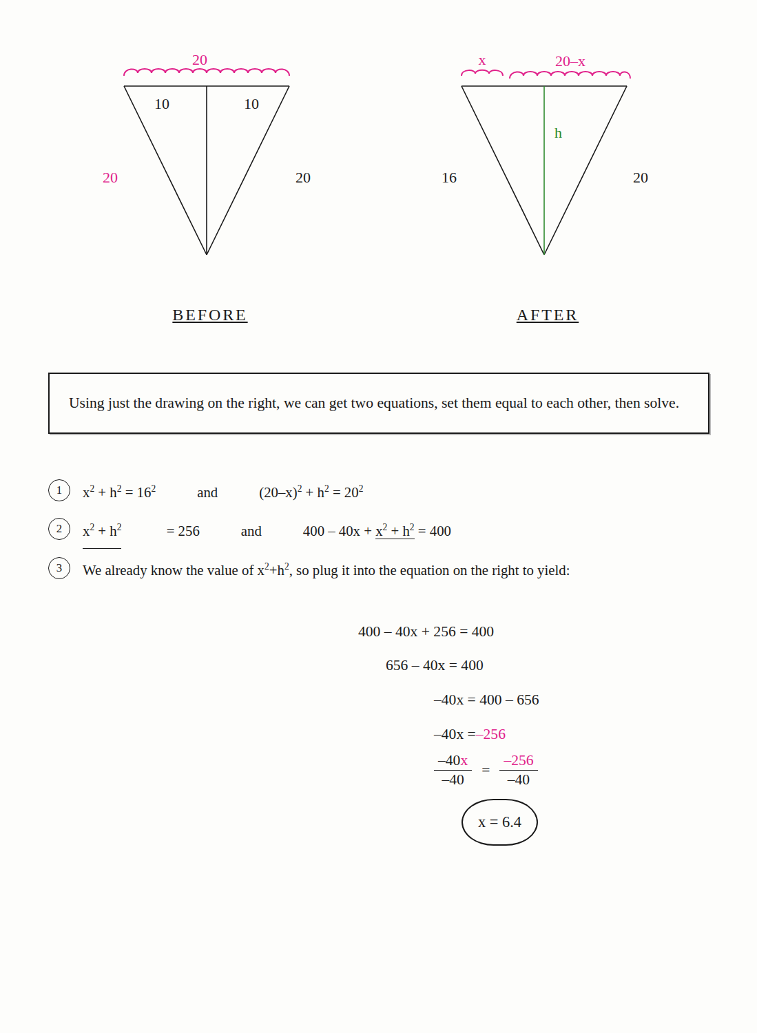20 10 10 20 20
BEFORE
x 20–x h 16 20
AFTER
Using just the drawing on the right, we can get two equations, set them equal to each other, then solve.
1
x2 + h2 = 162 and (20–x)2 + h2 = 202
2
x2 + h2 = 256 and 400 – 40x + x2 + h2 = 400
3
We already know the value of x2+h2, so plug it into the equation on the right to yield:
400 – 40x + 256 = 400
656 – 40x = 400
–40x = 400 – 656
–40x = –256
–40x –40 = –256 –40
x = 6.4